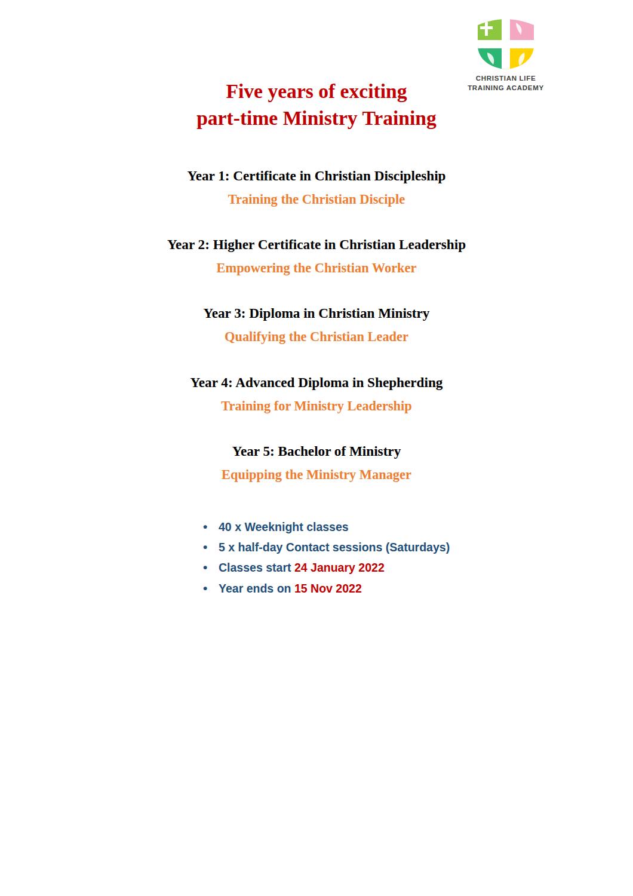CHRISTIAN LIFE
TRAINING ACADEMY
Five years of exciting
part-time Ministry Training
Year 1: Certificate in Christian Discipleship
Training the Christian Disciple
Year 2: Higher Certificate in Christian Leadership
Empowering the Christian Worker
Year 3: Diploma in Christian Ministry
Qualifying the Christian Leader
Year 4: Advanced Diploma in Shepherding
Training for Ministry Leadership
Year 5: Bachelor of Ministry
Equipping the Ministry Manager
40 x Weeknight classes
5 x half-day Contact sessions (Saturdays)
Classes start 24 January 2022
Year ends on 15 Nov 2022